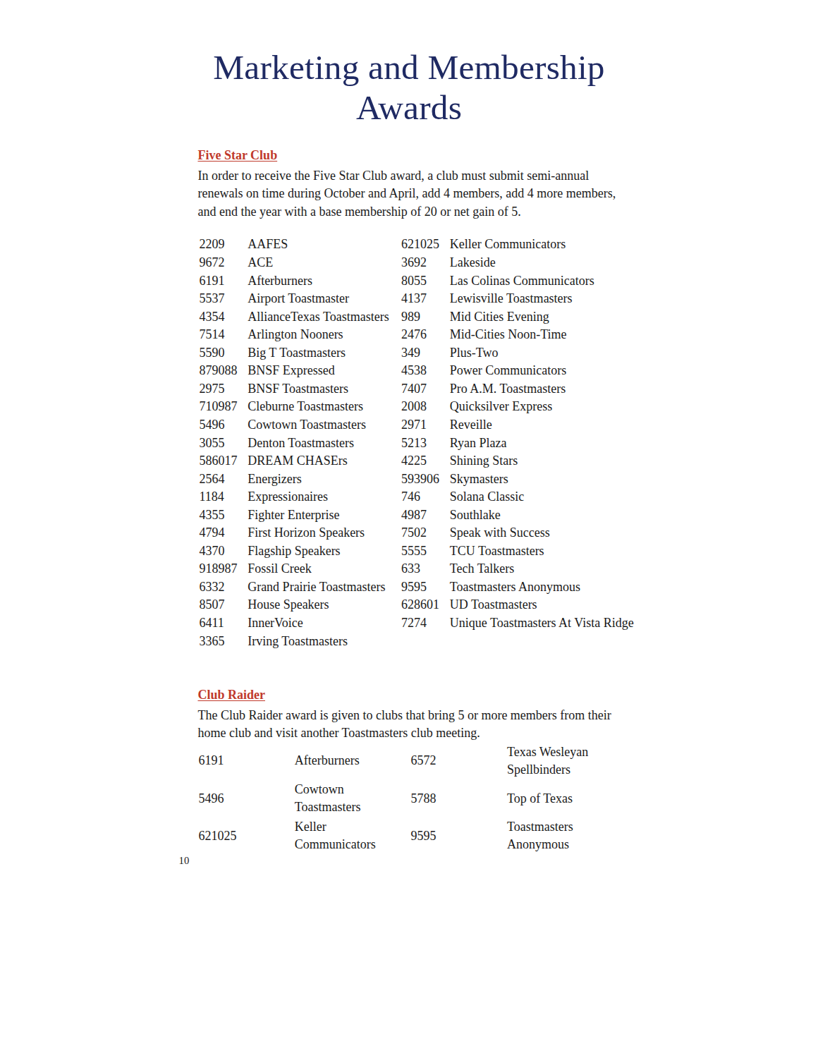Marketing and Membership Awards
Five Star Club
In order to receive the Five Star Club award, a club must submit semi-annual renewals on time during October and April, add 4 members, add 4 more members, and end the year with a base membership of 20 or net gain of 5.
| 2209 | AAFES | | 621025 | Keller Communicators |
| 9672 | ACE | | 3692 | Lakeside |
| 6191 | Afterburners | | 8055 | Las Colinas Communicators |
| 5537 | Airport Toastmaster | | 4137 | Lewisville Toastmasters |
| 4354 | AllianceTexas Toastmasters | | 989 | Mid Cities Evening |
| 7514 | Arlington Nooners | | 2476 | Mid-Cities Noon-Time |
| 5590 | Big T Toastmasters | | 349 | Plus-Two |
| 879088 | BNSF Expressed | | 4538 | Power Communicators |
| 2975 | BNSF Toastmasters | | 7407 | Pro A.M. Toastmasters |
| 710987 | Cleburne Toastmasters | | 2008 | Quicksilver Express |
| 5496 | Cowtown Toastmasters | | 2971 | Reveille |
| 3055 | Denton Toastmasters | | 5213 | Ryan Plaza |
| 586017 | DREAM CHASErs | | 4225 | Shining Stars |
| 2564 | Energizers | | 593906 | Skymasters |
| 1184 | Expressionaires | | 746 | Solana Classic |
| 4355 | Fighter Enterprise | | 4987 | Southlake |
| 4794 | First Horizon Speakers | | 7502 | Speak with Success |
| 4370 | Flagship Speakers | | 5555 | TCU Toastmasters |
| 918987 | Fossil Creek | | 633 | Tech Talkers |
| 6332 | Grand Prairie Toastmasters | | 9595 | Toastmasters Anonymous |
| 8507 | House Speakers | | 628601 | UD Toastmasters |
| 6411 | InnerVoice | | 7274 | Unique Toastmasters At Vista Ridge |
| 3365 | Irving Toastmasters | | | |
Club Raider
The Club Raider award is given to clubs that bring 5 or more members from their home club and visit another Toastmasters club meeting.
| 6191 | Afterburners | 6572 | Texas Wesleyan Spellbinders |
| 5496 | Cowtown Toastmasters | 5788 | Top of Texas |
| 621025 | Keller Communicators | 9595 | Toastmasters Anonymous |
10